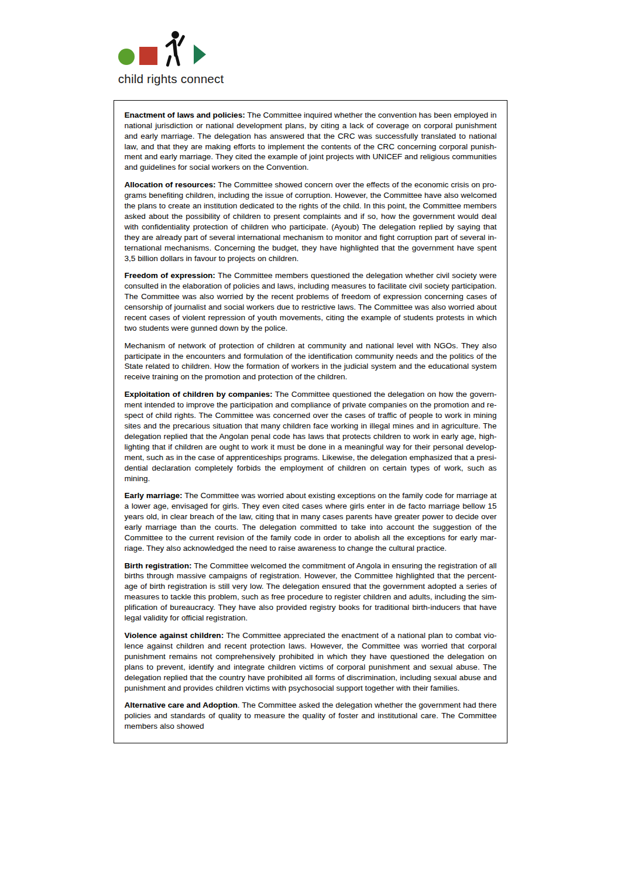child rights connect
Enactment of laws and policies: The Committee inquired whether the convention has been employed in national jurisdiction or national development plans, by citing a lack of coverage on corporal punishment and early marriage. The delegation has answered that the CRC was successfully translated to national law, and that they are making efforts to implement the contents of the CRC concerning corporal punishment and early marriage. They cited the example of joint projects with UNICEF and religious communities and guidelines for social workers on the Convention.
Allocation of resources: The Committee showed concern over the effects of the economic crisis on programs benefiting children, including the issue of corruption. However, the Committee have also welcomed the plans to create an institution dedicated to the rights of the child. In this point, the Committee members asked about the possibility of children to present complaints and if so, how the government would deal with confidentiality protection of children who participate. (Ayoub) The delegation replied by saying that they are already part of several international mechanism to monitor and fight corruption part of several international mechanisms. Concerning the budget, they have highlighted that the government have spent 3,5 billion dollars in favour to projects on children.
Freedom of expression: The Committee members questioned the delegation whether civil society were consulted in the elaboration of policies and laws, including measures to facilitate civil society participation. The Committee was also worried by the recent problems of freedom of expression concerning cases of censorship of journalist and social workers due to restrictive laws. The Committee was also worried about recent cases of violent repression of youth movements, citing the example of students protests in which two students were gunned down by the police.
Mechanism of network of protection of children at community and national level with NGOs. They also participate in the encounters and formulation of the identification community needs and the politics of the State related to children. How the formation of workers in the judicial system and the educational system receive training on the promotion and protection of the children.
Exploitation of children by companies: The Committee questioned the delegation on how the government intended to improve the participation and compliance of private companies on the promotion and respect of child rights. The Committee was concerned over the cases of traffic of people to work in mining sites and the precarious situation that many children face working in illegal mines and in agriculture. The delegation replied that the Angolan penal code has laws that protects children to work in early age, highlighting that if children are ought to work it must be done in a meaningful way for their personal development, such as in the case of apprenticeships programs. Likewise, the delegation emphasized that a presidential declaration completely forbids the employment of children on certain types of work, such as mining.
Early marriage: The Committee was worried about existing exceptions on the family code for marriage at a lower age, envisaged for girls. They even cited cases where girls enter in de facto marriage bellow 15 years old, in clear breach of the law, citing that in many cases parents have greater power to decide over early marriage than the courts. The delegation committed to take into account the suggestion of the Committee to the current revision of the family code in order to abolish all the exceptions for early marriage. They also acknowledged the need to raise awareness to change the cultural practice.
Birth registration: The Committee welcomed the commitment of Angola in ensuring the registration of all births through massive campaigns of registration. However, the Committee highlighted that the percentage of birth registration is still very low. The delegation ensured that the government adopted a series of measures to tackle this problem, such as free procedure to register children and adults, including the simplification of bureaucracy. They have also provided registry books for traditional birth-inducers that have legal validity for official registration.
Violence against children: The Committee appreciated the enactment of a national plan to combat violence against children and recent protection laws. However, the Committee was worried that corporal punishment remains not comprehensively prohibited in which they have questioned the delegation on plans to prevent, identify and integrate children victims of corporal punishment and sexual abuse. The delegation replied that the country have prohibited all forms of discrimination, including sexual abuse and punishment and provides children victims with psychosocial support together with their families.
Alternative care and Adoption. The Committee asked the delegation whether the government had there policies and standards of quality to measure the quality of foster and institutional care. The Committee members also showed